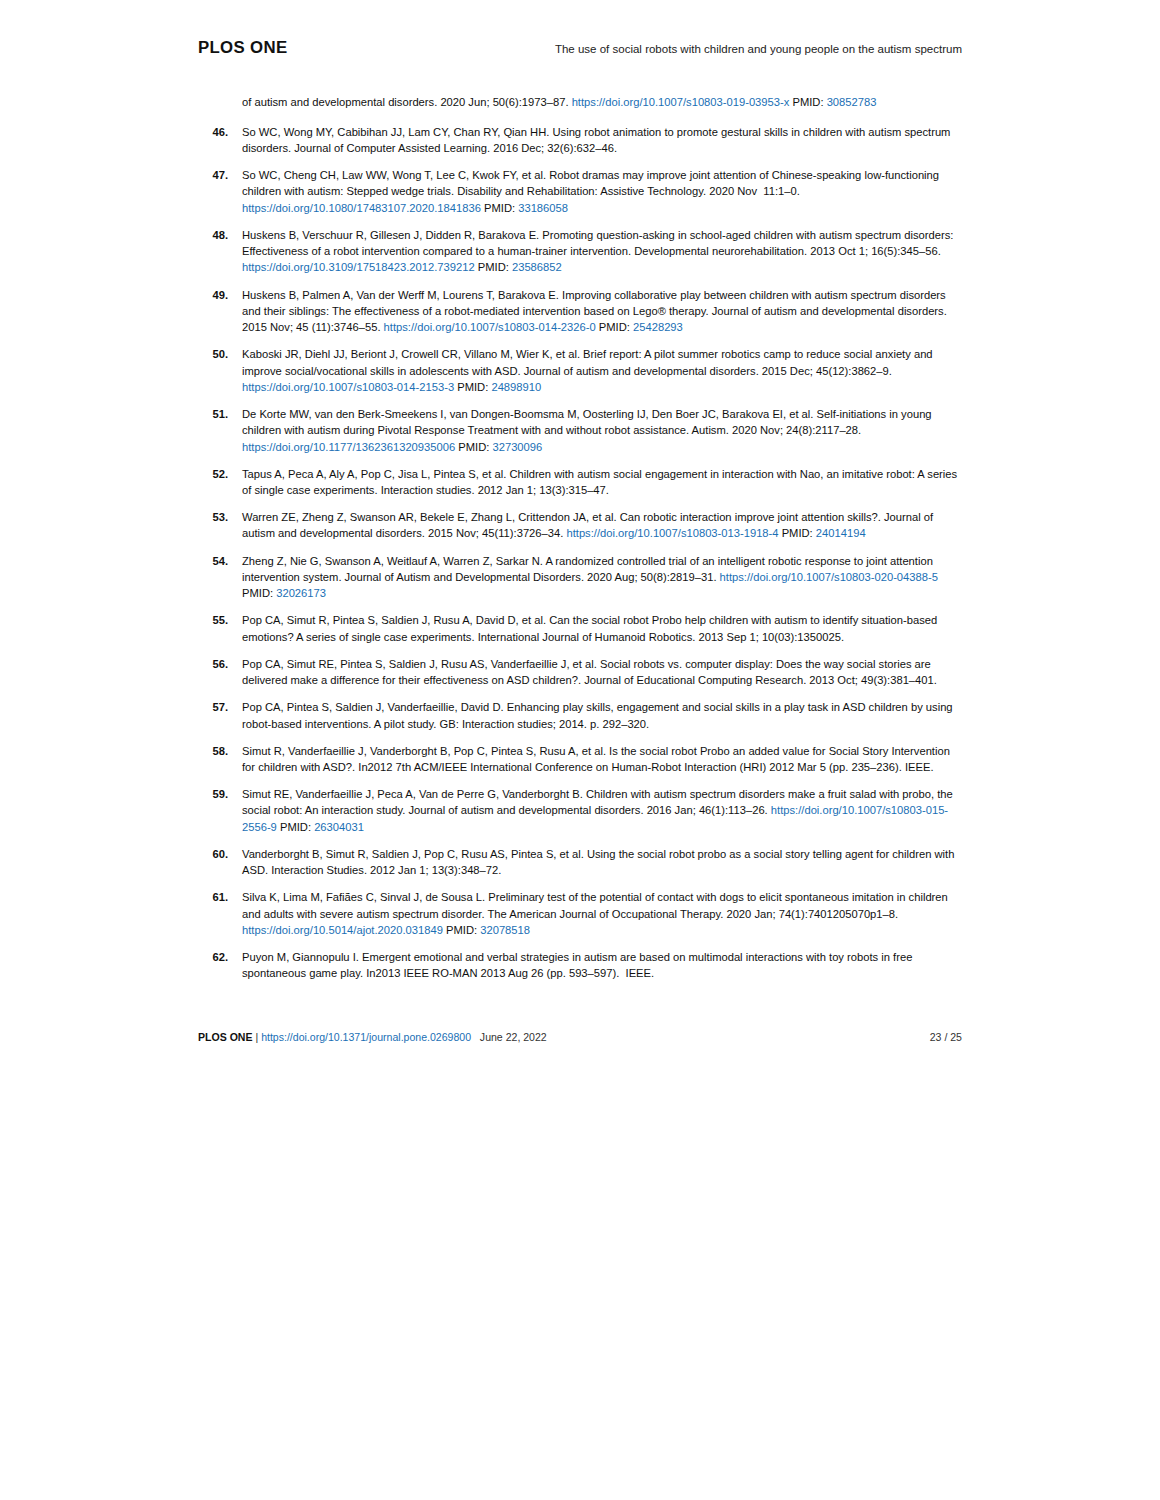PLOS ONE
The use of social robots with children and young people on the autism spectrum
of autism and developmental disorders. 2020 Jun; 50(6):1973–87. https://doi.org/10.1007/s10803-019-03953-x PMID: 30852783
46. So WC, Wong MY, Cabibihan JJ, Lam CY, Chan RY, Qian HH. Using robot animation to promote gestural skills in children with autism spectrum disorders. Journal of Computer Assisted Learning. 2016 Dec; 32(6):632–46.
47. So WC, Cheng CH, Law WW, Wong T, Lee C, Kwok FY, et al. Robot dramas may improve joint attention of Chinese-speaking low-functioning children with autism: Stepped wedge trials. Disability and Rehabilitation: Assistive Technology. 2020 Nov 11:1–0. https://doi.org/10.1080/17483107.2020.1841836 PMID: 33186058
48. Huskens B, Verschuur R, Gillesen J, Didden R, Barakova E. Promoting question-asking in school-aged children with autism spectrum disorders: Effectiveness of a robot intervention compared to a human-trainer intervention. Developmental neurorehabilitation. 2013 Oct 1; 16(5):345–56. https://doi.org/10.3109/17518423.2012.739212 PMID: 23586852
49. Huskens B, Palmen A, Van der Werff M, Lourens T, Barakova E. Improving collaborative play between children with autism spectrum disorders and their siblings: The effectiveness of a robot-mediated intervention based on Lego® therapy. Journal of autism and developmental disorders. 2015 Nov; 45 (11):3746–55. https://doi.org/10.1007/s10803-014-2326-0 PMID: 25428293
50. Kaboski JR, Diehl JJ, Beriont J, Crowell CR, Villano M, Wier K, et al. Brief report: A pilot summer robotics camp to reduce social anxiety and improve social/vocational skills in adolescents with ASD. Journal of autism and developmental disorders. 2015 Dec; 45(12):3862–9. https://doi.org/10.1007/s10803-014-2153-3 PMID: 24898910
51. De Korte MW, van den Berk-Smeekens I, van Dongen-Boomsma M, Oosterling IJ, Den Boer JC, Barakova EI, et al. Self-initiations in young children with autism during Pivotal Response Treatment with and without robot assistance. Autism. 2020 Nov; 24(8):2117–28. https://doi.org/10.1177/1362361320935006 PMID: 32730096
52. Tapus A, Peca A, Aly A, Pop C, Jisa L, Pintea S, et al. Children with autism social engagement in interaction with Nao, an imitative robot: A series of single case experiments. Interaction studies. 2012 Jan 1; 13(3):315–47.
53. Warren ZE, Zheng Z, Swanson AR, Bekele E, Zhang L, Crittendon JA, et al. Can robotic interaction improve joint attention skills?. Journal of autism and developmental disorders. 2015 Nov; 45(11):3726–34. https://doi.org/10.1007/s10803-013-1918-4 PMID: 24014194
54. Zheng Z, Nie G, Swanson A, Weitlauf A, Warren Z, Sarkar N. A randomized controlled trial of an intelligent robotic response to joint attention intervention system. Journal of Autism and Developmental Disorders. 2020 Aug; 50(8):2819–31. https://doi.org/10.1007/s10803-020-04388-5 PMID: 32026173
55. Pop CA, Simut R, Pintea S, Saldien J, Rusu A, David D, et al. Can the social robot Probo help children with autism to identify situation-based emotions? A series of single case experiments. International Journal of Humanoid Robotics. 2013 Sep 1; 10(03):1350025.
56. Pop CA, Simut RE, Pintea S, Saldien J, Rusu AS, Vanderfaeillie J, et al. Social robots vs. computer display: Does the way social stories are delivered make a difference for their effectiveness on ASD children?. Journal of Educational Computing Research. 2013 Oct; 49(3):381–401.
57. Pop CA, Pintea S, Saldien J, Vanderfaeillie, David D. Enhancing play skills, engagement and social skills in a play task in ASD children by using robot-based interventions. A pilot study. GB: Interaction studies; 2014. p. 292–320.
58. Simut R, Vanderfaeillie J, Vanderborght B, Pop C, Pintea S, Rusu A, et al. Is the social robot Probo an added value for Social Story Intervention for children with ASD?. In2012 7th ACM/IEEE International Conference on Human-Robot Interaction (HRI) 2012 Mar 5 (pp. 235–236). IEEE.
59. Simut RE, Vanderfaeillie J, Peca A, Van de Perre G, Vanderborght B. Children with autism spectrum disorders make a fruit salad with probo, the social robot: An interaction study. Journal of autism and developmental disorders. 2016 Jan; 46(1):113–26. https://doi.org/10.1007/s10803-015-2556-9 PMID: 26304031
60. Vanderborght B, Simut R, Saldien J, Pop C, Rusu AS, Pintea S, et al. Using the social robot probo as a social story telling agent for children with ASD. Interaction Studies. 2012 Jan 1; 13(3):348–72.
61. Silva K, Lima M, Fafiães C, Sinval J, de Sousa L. Preliminary test of the potential of contact with dogs to elicit spontaneous imitation in children and adults with severe autism spectrum disorder. The American Journal of Occupational Therapy. 2020 Jan; 74(1):7401205070p1–8. https://doi.org/10.5014/ajot.2020.031849 PMID: 32078518
62. Puyon M, Giannopulu I. Emergent emotional and verbal strategies in autism are based on multimodal interactions with toy robots in free spontaneous game play. In2013 IEEE RO-MAN 2013 Aug 26 (pp. 593–597). IEEE.
PLOS ONE | https://doi.org/10.1371/journal.pone.0269800 June 22, 2022
23 / 25